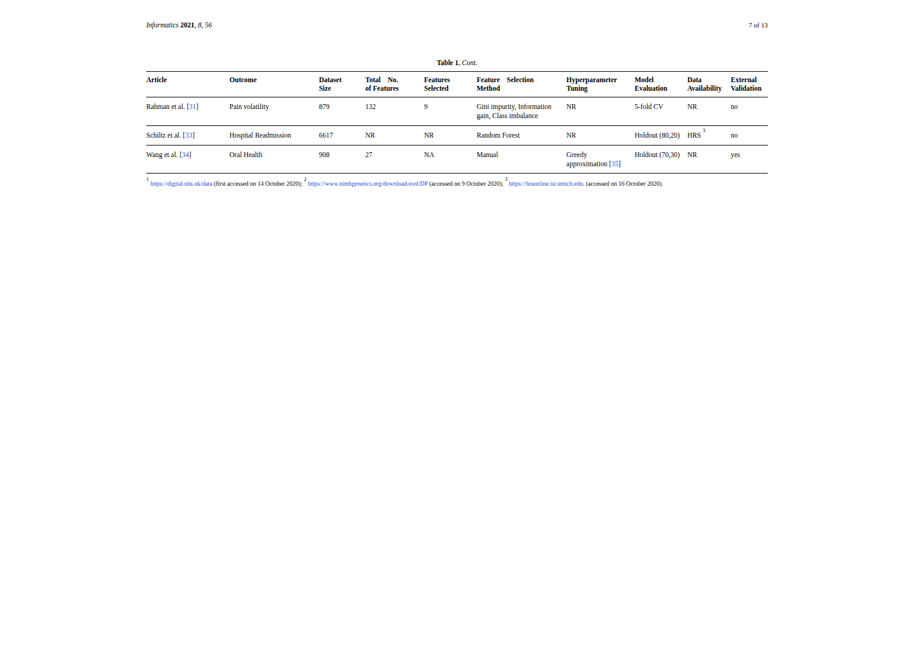Informatics 2021, 8, 56
7 of 13
Table 1. Cont.
| Article | Outcome | Dataset Size | Total No. of Features | Features Selected | Feature Selection Method | Hyperparameter Tuning | Model Evaluation | Data Availability | External Validation |
| --- | --- | --- | --- | --- | --- | --- | --- | --- | --- |
| Rahman et al. [ 31 ] | Pain volatility | 879 | 132 | 9 | Gini impurity, Information gain, Class imbalance | NR | 5-fold CV | NR | no |
| Schiltz et al. [ 33 ] | Hospital Readmission | 6617 | NR | NR | Random Forest | NR | Holdout (80,20) | HRS 3 | no |
| Wang et al. [ 34 ] | Oral Health | 908 | 27 | NA | Manual | Greedy approximation [ 35 ] | Holdout (70,30) | NR | yes |
1 https://digital.nhs.uk/data (first accessed on 14 October 2020); 2 https://www.nimhgenetics.org/download-tool/DP (accessed on 9 October 2020); 3 https://hrsonline.isr.umich.edu. (accessed on 16 October 2020).